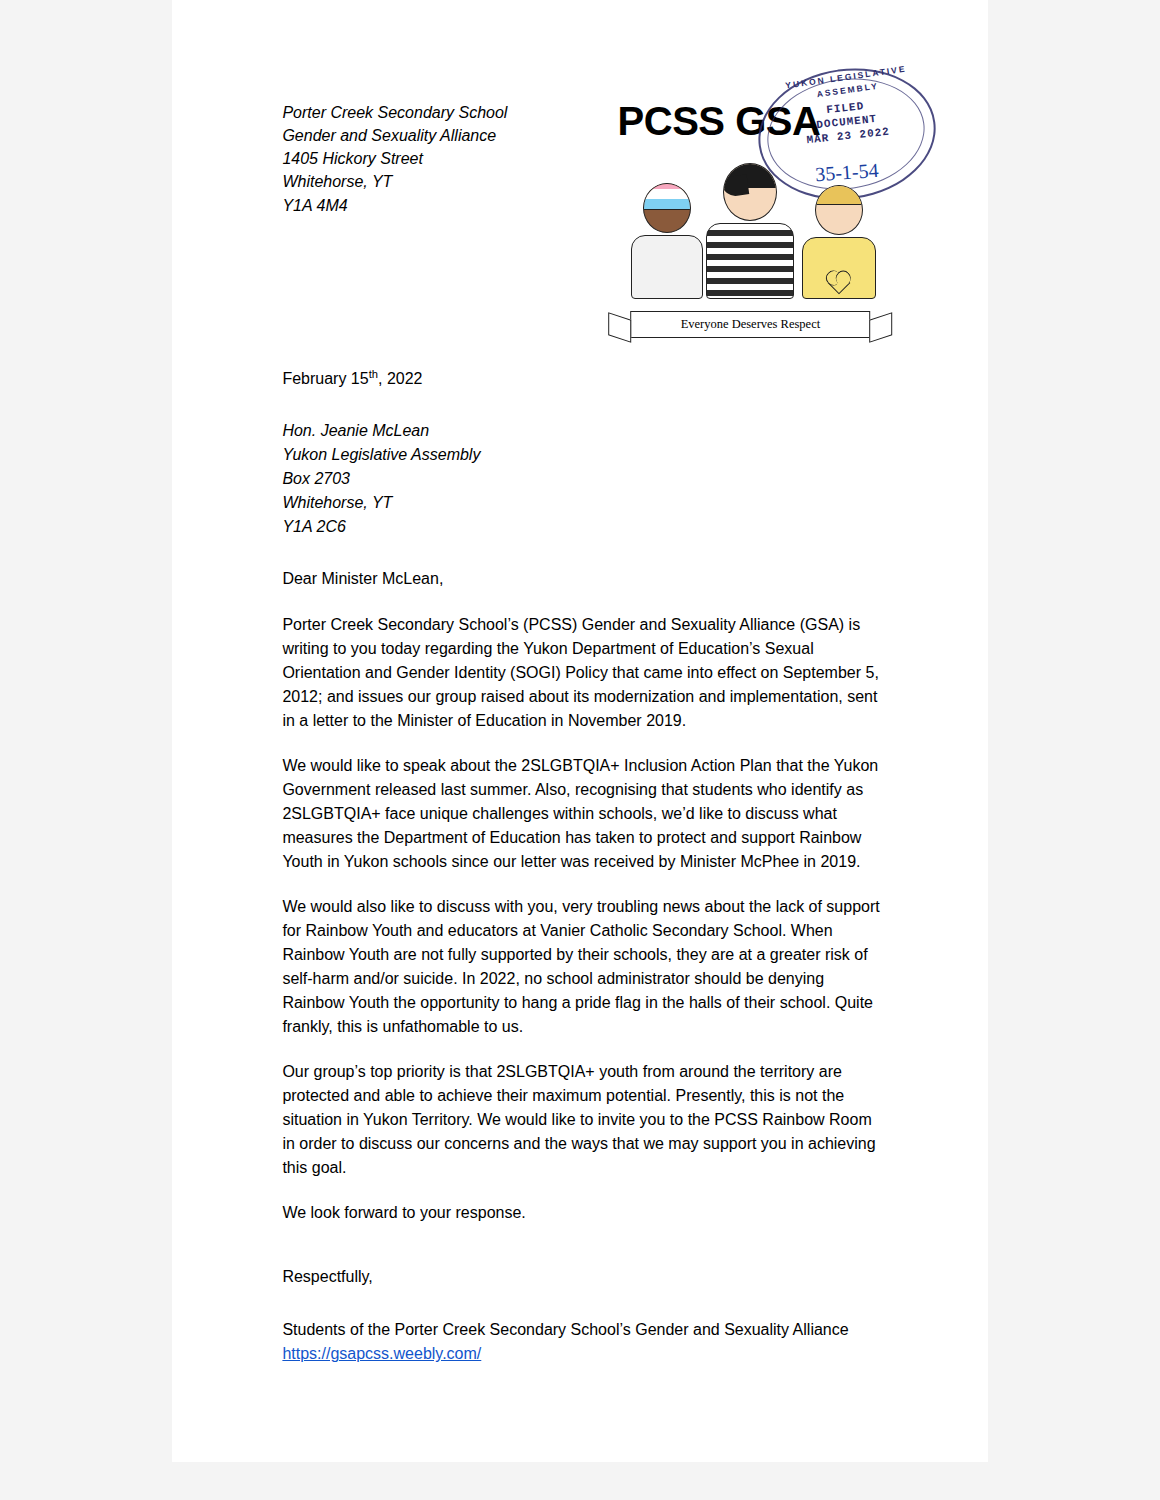Porter Creek Secondary School
Gender and Sexuality Alliance
1405 Hickory Street
Whitehorse, YT
Y1A 4M4
PCSS GSA
Everyone Deserves Respect
YUKON LEGISLATIVE ASSEMBLY
FILED DOCUMENT MAR 23 2022
35-1-54
February 15th, 2022
Hon. Jeanie McLean
Yukon Legislative Assembly
Box 2703
Whitehorse, YT
Y1A 2C6
Dear Minister McLean,
Porter Creek Secondary School’s (PCSS) Gender and Sexuality Alliance (GSA) is writing to you today regarding the Yukon Department of Education’s Sexual Orientation and Gender Identity (SOGI) Policy that came into effect on September 5, 2012; and issues our group raised about its modernization and implementation, sent in a letter to the Minister of Education in November 2019.
We would like to speak about the 2SLGBTQIA+ Inclusion Action Plan that the Yukon Government released last summer. Also, recognising that students who identify as 2SLGBTQIA+ face unique challenges within schools, we’d like to discuss what measures the Department of Education has taken to protect and support Rainbow Youth in Yukon schools since our letter was received by Minister McPhee in 2019.
We would also like to discuss with you, very troubling news about the lack of support for Rainbow Youth and educators at Vanier Catholic Secondary School. When Rainbow Youth are not fully supported by their schools, they are at a greater risk of self-harm and/or suicide. In 2022, no school administrator should be denying Rainbow Youth the opportunity to hang a pride flag in the halls of their school. Quite frankly, this is unfathomable to us.
Our group’s top priority is that 2SLGBTQIA+ youth from around the territory are protected and able to achieve their maximum potential. Presently, this is not the situation in Yukon Territory. We would like to invite you to the PCSS Rainbow Room in order to discuss our concerns and the ways that we may support you in achieving this goal.
We look forward to your response.
Respectfully,
Students of the Porter Creek Secondary School’s Gender and Sexuality Alliance
https://gsapcss.weebly.com/